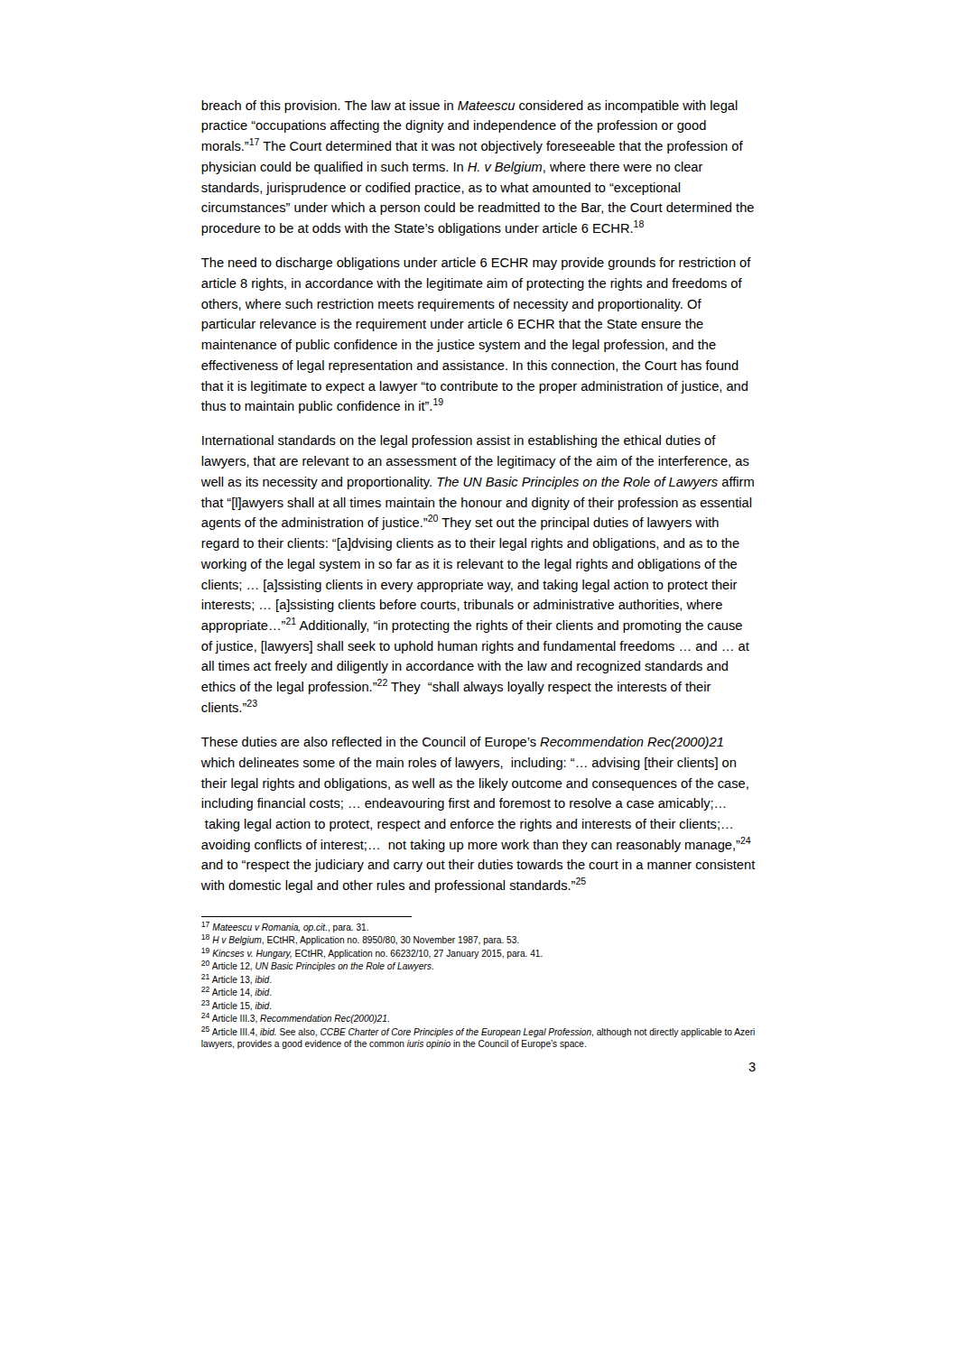breach of this provision. The law at issue in Mateescu considered as incompatible with legal practice “occupations affecting the dignity and independence of the profession or good morals.”17 The Court determined that it was not objectively foreseeable that the profession of physician could be qualified in such terms. In H. v Belgium, where there were no clear standards, jurisprudence or codified practice, as to what amounted to “exceptional circumstances” under which a person could be readmitted to the Bar, the Court determined the procedure to be at odds with the State’s obligations under article 6 ECHR.18
The need to discharge obligations under article 6 ECHR may provide grounds for restriction of article 8 rights, in accordance with the legitimate aim of protecting the rights and freedoms of others, where such restriction meets requirements of necessity and proportionality. Of particular relevance is the requirement under article 6 ECHR that the State ensure the maintenance of public confidence in the justice system and the legal profession, and the effectiveness of legal representation and assistance. In this connection, the Court has found that it is legitimate to expect a lawyer “to contribute to the proper administration of justice, and thus to maintain public confidence in it”.19
International standards on the legal profession assist in establishing the ethical duties of lawyers, that are relevant to an assessment of the legitimacy of the aim of the interference, as well as its necessity and proportionality. The UN Basic Principles on the Role of Lawyers affirm that “[l]awyers shall at all times maintain the honour and dignity of their profession as essential agents of the administration of justice.”20 They set out the principal duties of lawyers with regard to their clients: “[a]dvising clients as to their legal rights and obligations, and as to the working of the legal system in so far as it is relevant to the legal rights and obligations of the clients; … [a]ssisting clients in every appropriate way, and taking legal action to protect their interests; … [a]ssisting clients before courts, tribunals or administrative authorities, where appropriate…”21 Additionally, “in protecting the rights of their clients and promoting the cause of justice, [lawyers] shall seek to uphold human rights and fundamental freedoms … and … at all times act freely and diligently in accordance with the law and recognized standards and ethics of the legal profession.”22 They “shall always loyally respect the interests of their clients.”23
These duties are also reflected in the Council of Europe’s Recommendation Rec(2000)21 which delineates some of the main roles of lawyers, including: “… advising [their clients] on their legal rights and obligations, as well as the likely outcome and consequences of the case, including financial costs; … endeavouring first and foremost to resolve a case amicably;… taking legal action to protect, respect and enforce the rights and interests of their clients;… avoiding conflicts of interest;… not taking up more work than they can reasonably manage,”24 and to “respect the judiciary and carry out their duties towards the court in a manner consistent with domestic legal and other rules and professional standards.”25
17 Mateescu v Romania, op.cit., para. 31.
18 H v Belgium, ECtHR, Application no. 8950/80, 30 November 1987, para. 53.
19 Kincses v. Hungary, ECtHR, Application no. 66232/10, 27 January 2015, para. 41.
20 Article 12, UN Basic Principles on the Role of Lawyers.
21 Article 13, ibid.
22 Article 14, ibid.
23 Article 15, ibid.
24 Article III.3, Recommendation Rec(2000)21.
25 Article III.4, ibid. See also, CCBE Charter of Core Principles of the European Legal Profession, although not directly applicable to Azeri lawyers, provides a good evidence of the common iuris opinio in the Council of Europe’s space.
3